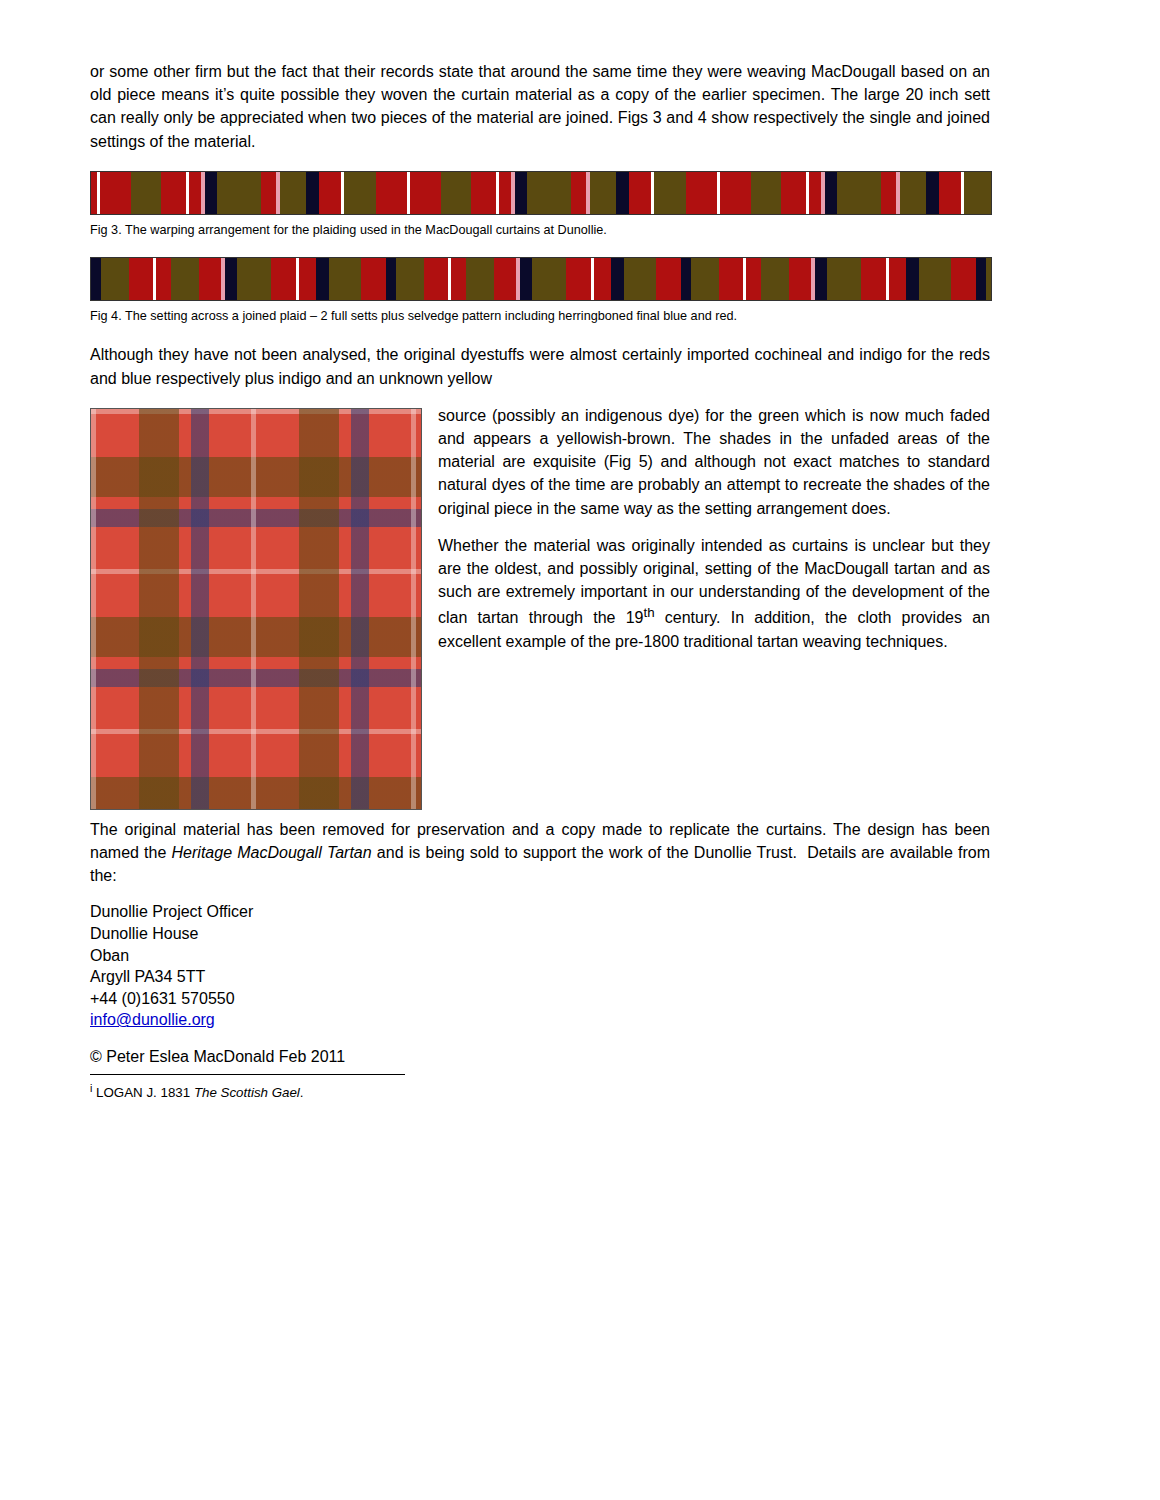or some other firm but the fact that their records state that around the same time they were weaving MacDougall based on an old piece means it’s quite possible they woven the curtain material as a copy of the earlier specimen. The large 20 inch sett can really only be appreciated when two pieces of the material are joined. Figs 3 and 4 show respectively the single and joined settings of the material.
Fig 3. The warping arrangement for the plaiding used in the MacDougall curtains at Dunollie.
Fig 4. The setting across a joined plaid – 2 full setts plus selvedge pattern including herringboned final blue and red.
Although they have not been analysed, the original dyestuffs were almost certainly imported cochineal and indigo for the reds and blue respectively plus indigo and an unknown yellow
source (possibly an indigenous dye) for the green which is now much faded and appears a yellowish-brown. The shades in the unfaded areas of the material are exquisite (Fig 5) and although not exact matches to standard natural dyes of the time are probably an attempt to recreate the shades of the original piece in the same way as the setting arrangement does.
Whether the material was originally intended as curtains is unclear but they are the oldest, and possibly original, setting of the MacDougall tartan and as such are extremely important in our understanding of the development of the clan tartan through the 19th century. In addition, the cloth provides an excellent example of the pre-1800 traditional tartan weaving techniques.
The original material has been removed for preservation and a copy made to replicate the curtains. The design has been named the Heritage MacDougall Tartan and is being sold to support the work of the Dunollie Trust. Details are available from the:
Dunollie Project Officer
Dunollie House
Oban
Argyll PA34 5TT
+44 (0)1631 570550
info@dunollie.org
© Peter Eslea MacDonald Feb 2011
i LOGAN J. 1831 The Scottish Gael.